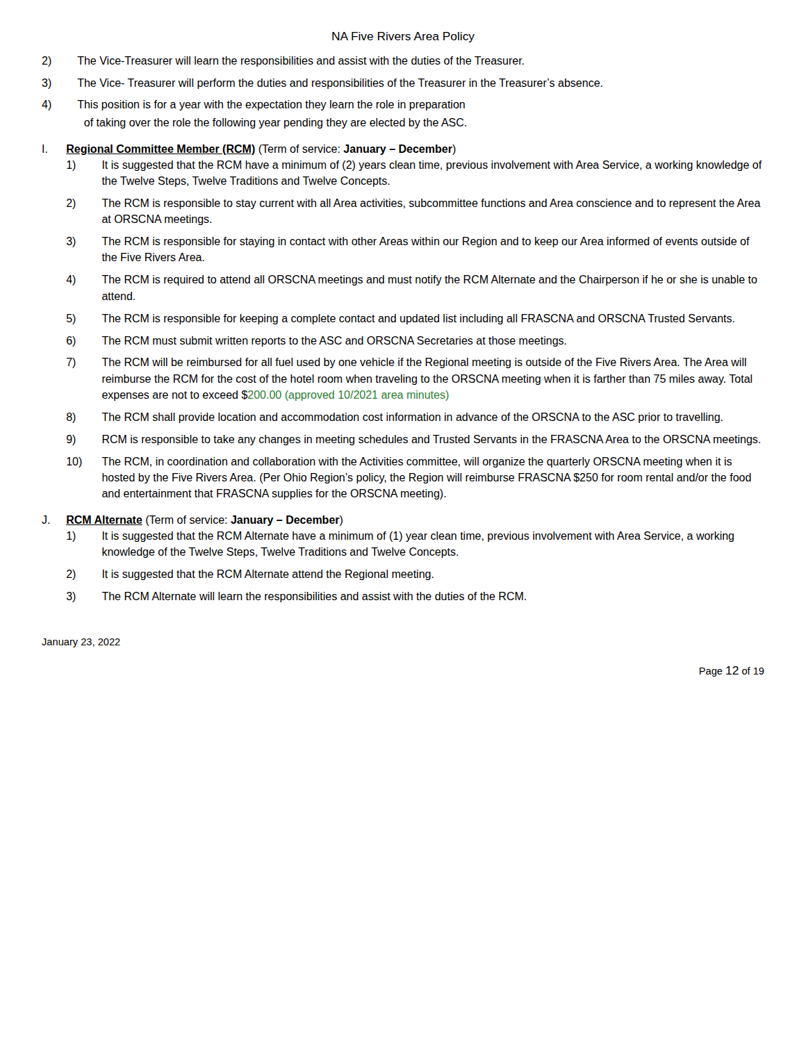NA Five Rivers Area Policy
2) The Vice-Treasurer will learn the responsibilities and assist with the duties of the Treasurer.
3) The Vice- Treasurer will perform the duties and responsibilities of the Treasurer in the Treasurer’s absence.
4) This position is for a year with the expectation they learn the role in preparation of taking over the role the following year pending they are elected by the ASC.
I. Regional Committee Member (RCM) (Term of service: January – December)
1) It is suggested that the RCM have a minimum of (2) years clean time, previous involvement with Area Service, a working knowledge of the Twelve Steps, Twelve Traditions and Twelve Concepts.
2) The RCM is responsible to stay current with all Area activities, subcommittee functions and Area conscience and to represent the Area at ORSCNA meetings.
3) The RCM is responsible for staying in contact with other Areas within our Region and to keep our Area informed of events outside of the Five Rivers Area.
4) The RCM is required to attend all ORSCNA meetings and must notify the RCM Alternate and the Chairperson if he or she is unable to attend.
5) The RCM is responsible for keeping a complete contact and updated list including all FRASCNA and ORSCNA Trusted Servants.
6) The RCM must submit written reports to the ASC and ORSCNA Secretaries at those meetings.
7) The RCM will be reimbursed for all fuel used by one vehicle if the Regional meeting is outside of the Five Rivers Area. The Area will reimburse the RCM for the cost of the hotel room when traveling to the ORSCNA meeting when it is farther than 75 miles away. Total expenses are not to exceed $200.00 (approved 10/2021 area minutes)
8) The RCM shall provide location and accommodation cost information in advance of the ORSCNA to the ASC prior to travelling.
9) RCM is responsible to take any changes in meeting schedules and Trusted Servants in the FRASCNA Area to the ORSCNA meetings.
10) The RCM, in coordination and collaboration with the Activities committee, will organize the quarterly ORSCNA meeting when it is hosted by the Five Rivers Area. (Per Ohio Region’s policy, the Region will reimburse FRASCNA $250 for room rental and/or the food and entertainment that FRASCNA supplies for the ORSCNA meeting).
J. RCM Alternate (Term of service: January – December)
1) It is suggested that the RCM Alternate have a minimum of (1) year clean time, previous involvement with Area Service, a working knowledge of the Twelve Steps, Twelve Traditions and Twelve Concepts.
2) It is suggested that the RCM Alternate attend the Regional meeting.
3) The RCM Alternate will learn the responsibilities and assist with the duties of the RCM.
January 23, 2022 Page 12 of 19